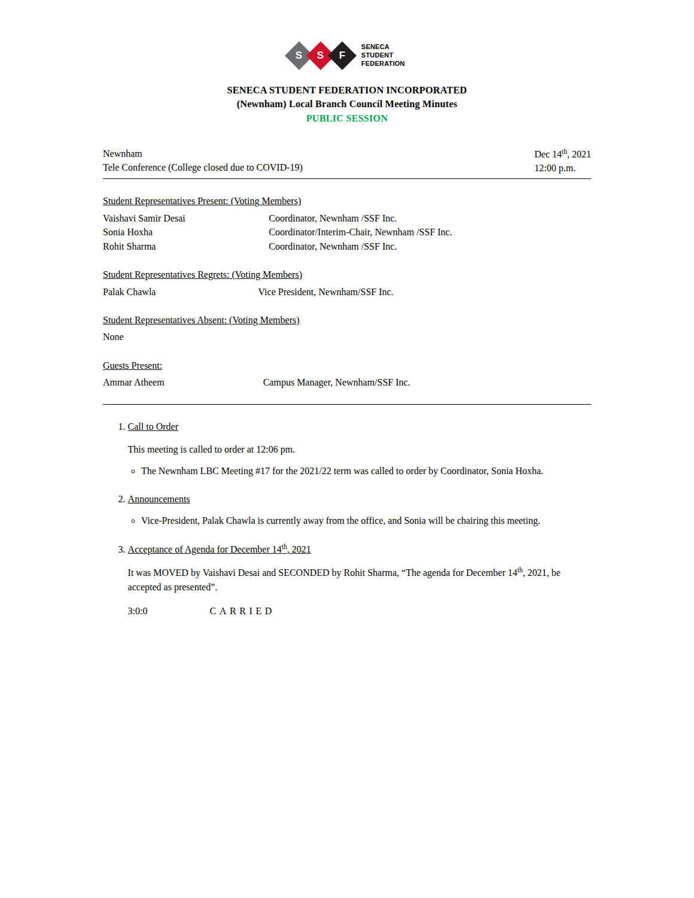S S F SENECA
STUDENT
FEDERATION
SENECA STUDENT FEDERATION INCORPORATED
(Newnham) Local Branch Council Meeting Minutes
PUBLIC SESSION
Newnham
Tele Conference (College closed due to COVID-19)
Dec 14th, 2021
12:00 p.m.
Student Representatives Present: (Voting Members)
| Vaishavi Samir Desai | Coordinator, Newnham /SSF Inc. |
| Sonia Hoxha | Coordinator/Interim-Chair, Newnham /SSF Inc. |
| Rohit Sharma | Coordinator, Newnham /SSF Inc. |
Student Representatives Regrets: (Voting Members)
| Palak Chawla | Vice President, Newnham/SSF Inc. |
Student Representatives Absent: (Voting Members)
None
Guests Present:
| Ammar Atheem | Campus Manager, Newnham/SSF Inc. |
Call to Order
This meeting is called to order at 12:06 pm.
The Newnham LBC Meeting #17 for the 2021/22 term was called to order by Coordinator, Sonia Hoxha.
Announcements
Vice-President, Palak Chawla is currently away from the office, and Sonia will be chairing this meeting.
Acceptance of Agenda for December 14th, 2021
It was MOVED by Vaishavi Desai and SECONDED by Rohit Sharma, “The agenda for December 14th, 2021, be accepted as presented”.
3:0:0 CARRIED